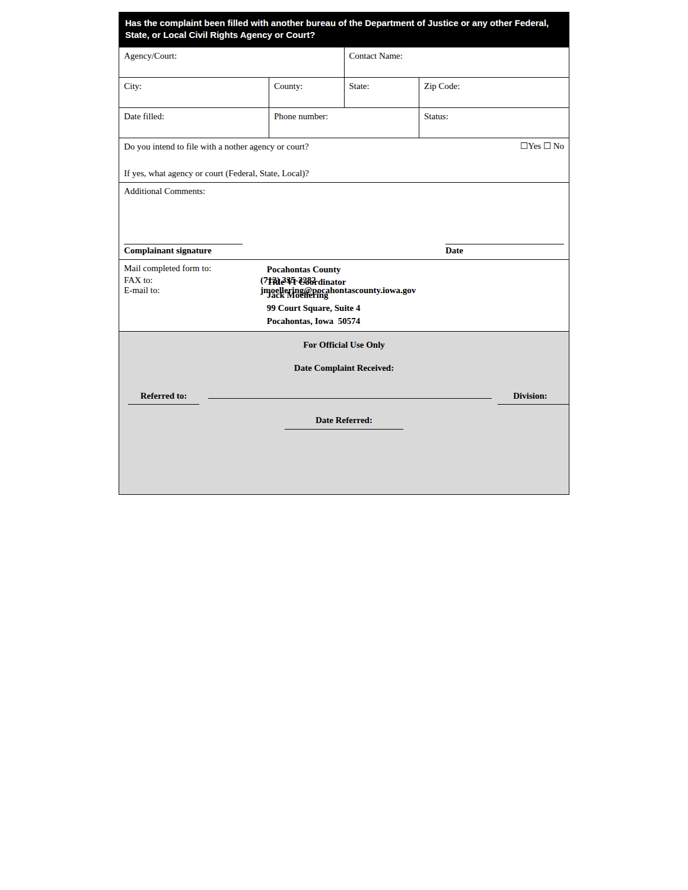Has the complaint been filled with another bureau of the Department of Justice or any other Federal, State, or Local Civil Rights Agency or Court?
| Agency/Court: | Contact Name: |
| City: | County: | State: | Zip Code: |
| Date filled: | Phone number: | Status: |
| Do you intend to file with a nother agency or court? ☐ Yes ☐ No If yes, what agency or court (Federal, State, Local)? |
| Additional Comments: Complainant signature Date |
| Mail completed form to: Pocahontas County Title VI Coordinator Jack Moellering 99 Court Square, Suite 4 Pocahontas, Iowa 50574 FAX to: (712) 335-3282 E-mail to: jmoellering@pocahontascounty.iowa.gov |
For Official Use Only
Date Complaint Received:
Referred to:
Division:
Date Referred: